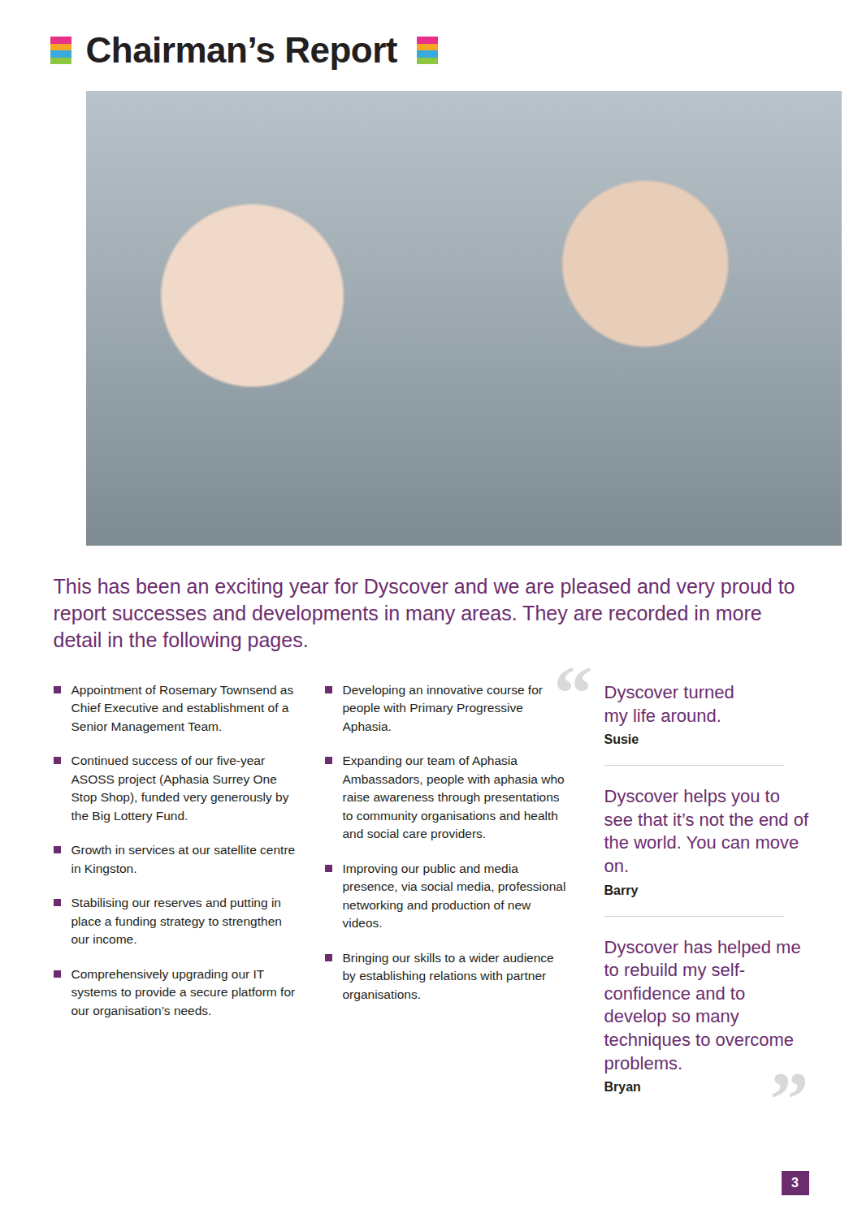Chairman’s Report
This has been an exciting year for Dyscover and we are pleased and very proud to report successes and developments in many areas. They are recorded in more detail in the following pages.
Appointment of Rosemary Townsend as Chief Executive and establishment of a Senior Management Team.
Continued success of our five-year ASOSS project (Aphasia Surrey One Stop Shop), funded very generously by the Big Lottery Fund.
Growth in services at our satellite centre in Kingston.
Stabilising our reserves and putting in place a funding strategy to strengthen our income.
Comprehensively upgrading our IT systems to provide a secure platform for our organisation’s needs.
Developing an innovative course for people with Primary Progressive Aphasia.
Expanding our team of Aphasia Ambassadors, people with aphasia who raise awareness through presentations to community organisations and health and social care providers.
Improving our public and media presence, via social media, professional networking and production of new videos.
Bringing our skills to a wider audience by establishing relations with partner organisations.
“
Dyscover turned
my life around.
Susie
Dyscover helps you to see that it’s not the end of the world. You can move on.
Barry
Dyscover has helped me to rebuild my self-confidence and to develop so many techniques to overcome problems.
Bryan
”
3